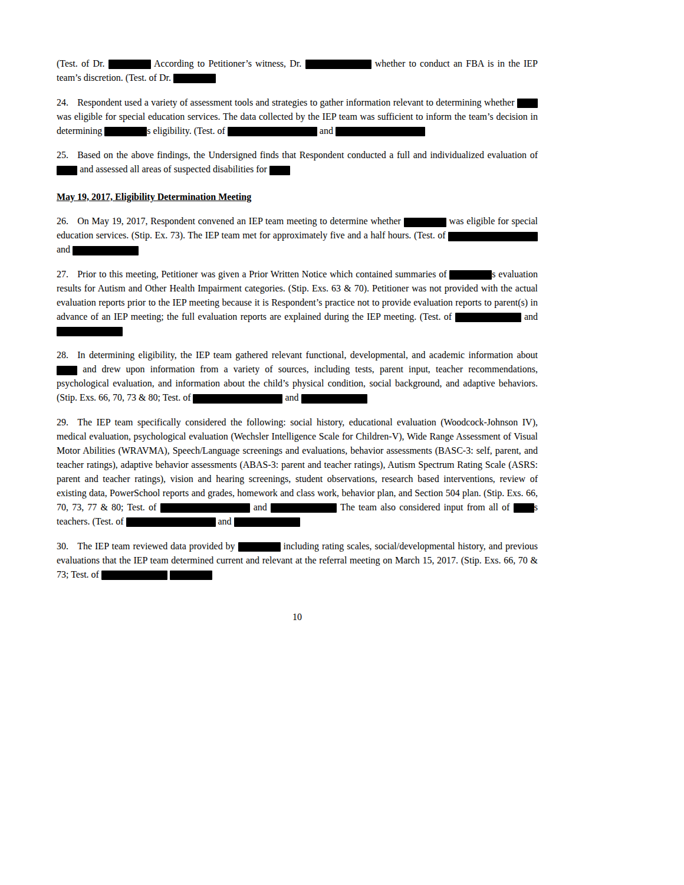(Test. of Dr. According to Petitioner’s witness, Dr. whether to conduct an FBA is in the IEP team’s discretion. (Test. of Dr.
24. Respondent used a variety of assessment tools and strategies to gather information relevant to determining whether was eligible for special education services. The data collected by the IEP team was sufficient to inform the team’s decision in determining s eligibility. (Test. of and
25. Based on the above findings, the Undersigned finds that Respondent conducted a full and individualized evaluation of and assessed all areas of suspected disabilities for
May 19, 2017, Eligibility Determination Meeting
26. On May 19, 2017, Respondent convened an IEP team meeting to determine whether was eligible for special education services. (Stip. Ex. 73). The IEP team met for approximately five and a half hours. (Test. of and
27. Prior to this meeting, Petitioner was given a Prior Written Notice which contained summaries of s evaluation results for Autism and Other Health Impairment categories. (Stip. Exs. 63 & 70). Petitioner was not provided with the actual evaluation reports prior to the IEP meeting because it is Respondent’s practice not to provide evaluation reports to parent(s) in advance of an IEP meeting; the full evaluation reports are explained during the IEP meeting. (Test. of and
28. In determining eligibility, the IEP team gathered relevant functional, developmental, and academic information about and drew upon information from a variety of sources, including tests, parent input, teacher recommendations, psychological evaluation, and information about the child’s physical condition, social background, and adaptive behaviors. (Stip. Exs. 66, 70, 73 & 80; Test. of and
29. The IEP team specifically considered the following: social history, educational evaluation (Woodcock-Johnson IV), medical evaluation, psychological evaluation (Wechsler Intelligence Scale for Children-V), Wide Range Assessment of Visual Motor Abilities (WRAVMA), Speech/Language screenings and evaluations, behavior assessments (BASC-3: self, parent, and teacher ratings), adaptive behavior assessments (ABAS-3: parent and teacher ratings), Autism Spectrum Rating Scale (ASRS: parent and teacher ratings), vision and hearing screenings, student observations, research based interventions, review of existing data, PowerSchool reports and grades, homework and class work, behavior plan, and Section 504 plan. (Stip. Exs. 66, 70, 73, 77 & 80; Test. of and The team also considered input from all of s teachers. (Test. of and
30. The IEP team reviewed data provided by including rating scales, social/developmental history, and previous evaluations that the IEP team determined current and relevant at the referral meeting on March 15, 2017. (Stip. Exs. 66, 70 & 73; Test. of
10